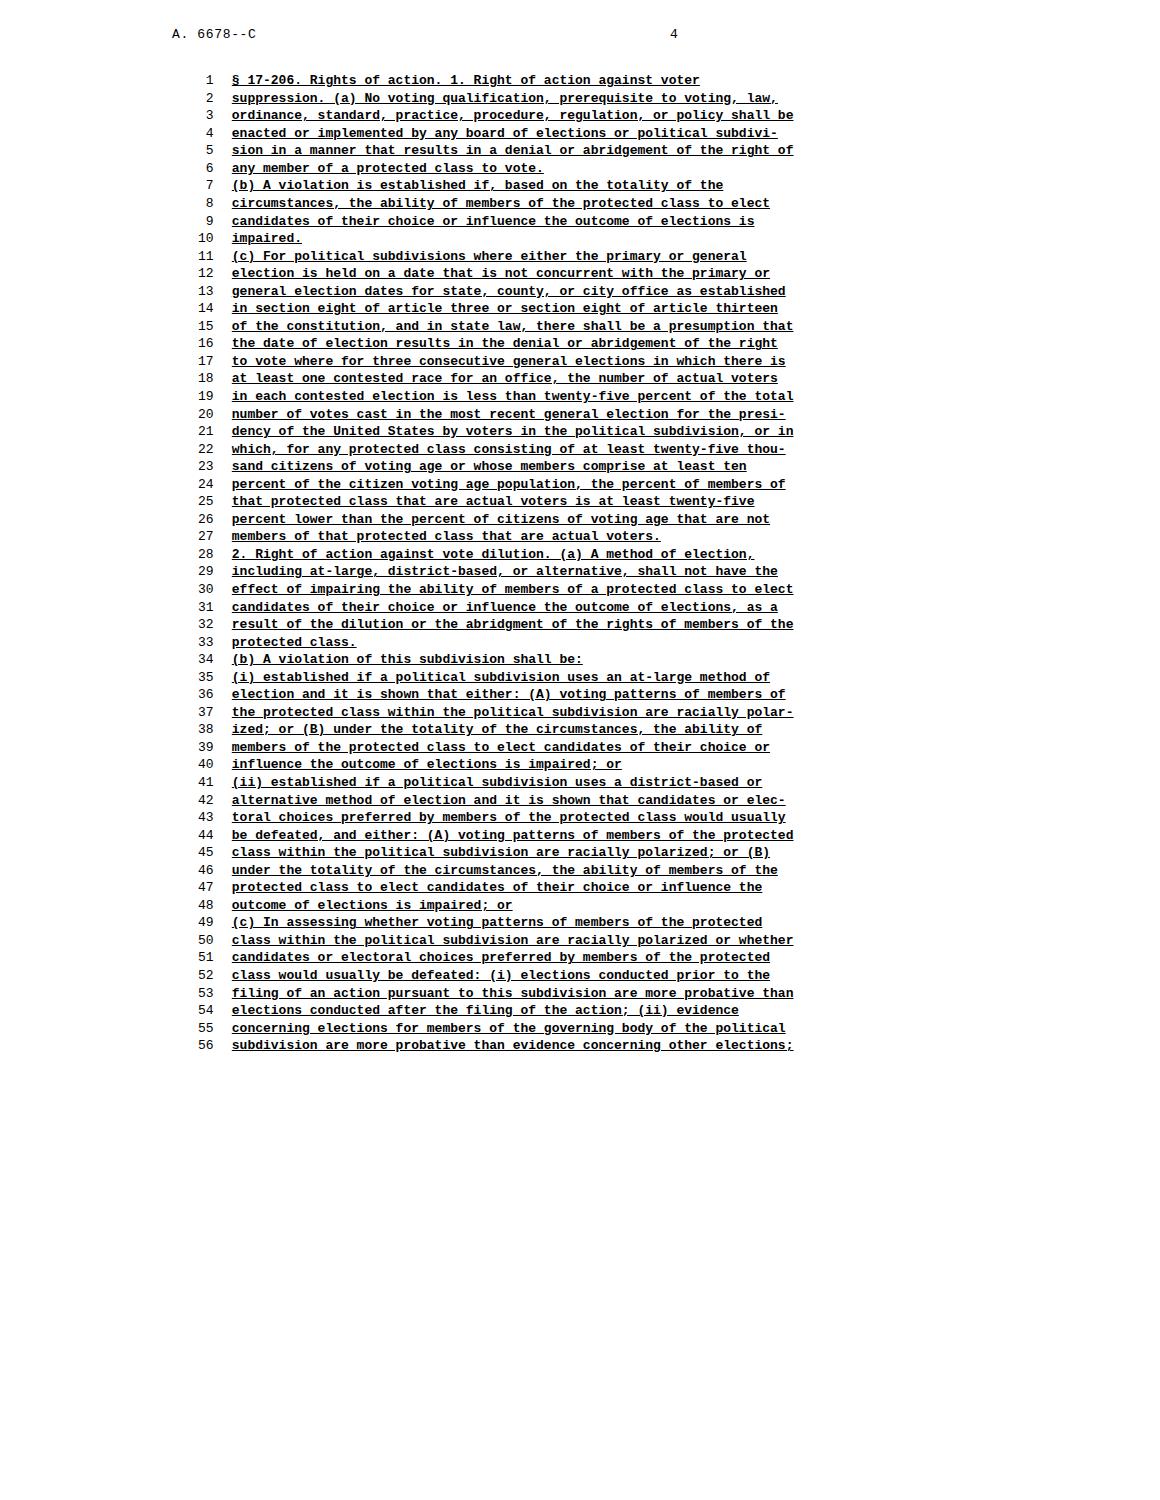A. 6678--C 4
§ 17-206. Rights of action. 1. Right of action against voter
suppression. (a) No voting qualification, prerequisite to voting, law,
ordinance, standard, practice, procedure, regulation, or policy shall be
enacted or implemented by any board of elections or political subdivi-
sion in a manner that results in a denial or abridgement of the right of
any member of a protected class to vote.
(b) A violation is established if, based on the totality of the
circumstances, the ability of members of the protected class to elect
candidates of their choice or influence the outcome of elections is
impaired.
(c) For political subdivisions where either the primary or general
election is held on a date that is not concurrent with the primary or
general election dates for state, county, or city office as established
in section eight of article three or section eight of article thirteen
of the constitution, and in state law, there shall be a presumption that
the date of election results in the denial or abridgement of the right
to vote where for three consecutive general elections in which there is
at least one contested race for an office, the number of actual voters
in each contested election is less than twenty-five percent of the total
number of votes cast in the most recent general election for the presi-
dency of the United States by voters in the political subdivision, or in
which, for any protected class consisting of at least twenty-five thou-
sand citizens of voting age or whose members comprise at least ten
percent of the citizen voting age population, the percent of members of
that protected class that are actual voters is at least twenty-five
percent lower than the percent of citizens of voting age that are not
members of that protected class that are actual voters.
2. Right of action against vote dilution. (a) A method of election,
including at-large, district-based, or alternative, shall not have the
effect of impairing the ability of members of a protected class to elect
candidates of their choice or influence the outcome of elections, as a
result of the dilution or the abridgment of the rights of members of the
protected class.
(b) A violation of this subdivision shall be:
(i) established if a political subdivision uses an at-large method of
election and it is shown that either: (A) voting patterns of members of
the protected class within the political subdivision are racially polar-
ized; or (B) under the totality of the circumstances, the ability of
members of the protected class to elect candidates of their choice or
influence the outcome of elections is impaired; or
(ii) established if a political subdivision uses a district-based or
alternative method of election and it is shown that candidates or elec-
toral choices preferred by members of the protected class would usually
be defeated, and either: (A) voting patterns of members of the protected
class within the political subdivision are racially polarized; or (B)
under the totality of the circumstances, the ability of members of the
protected class to elect candidates of their choice or influence the
outcome of elections is impaired; or
(c) In assessing whether voting patterns of members of the protected
class within the political subdivision are racially polarized or whether
candidates or electoral choices preferred by members of the protected
class would usually be defeated: (i) elections conducted prior to the
filing of an action pursuant to this subdivision are more probative than
elections conducted after the filing of the action; (ii) evidence
concerning elections for members of the governing body of the political
subdivision are more probative than evidence concerning other elections;